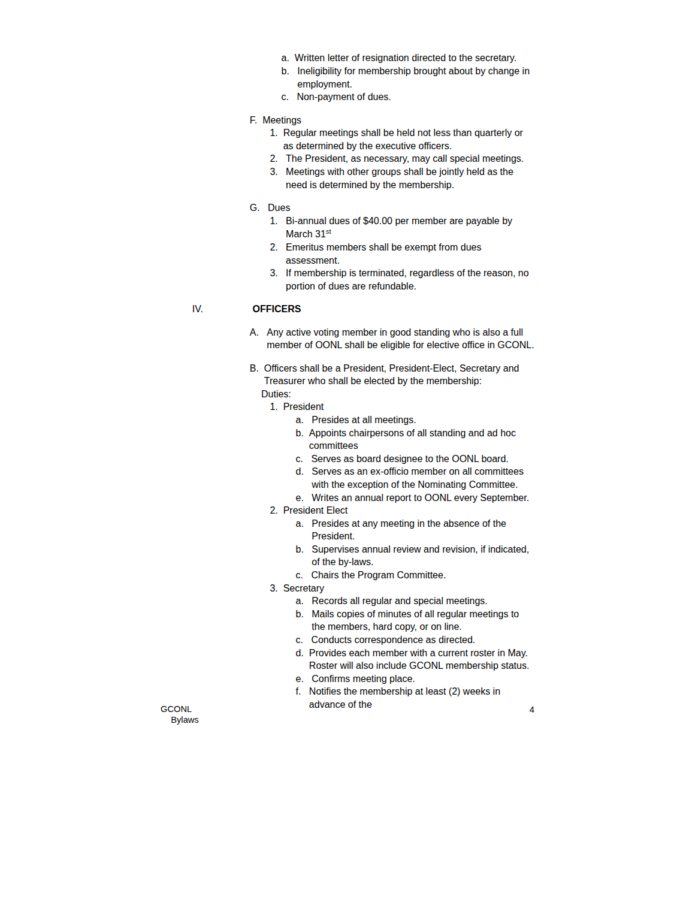a. Written letter of resignation directed to the secretary.
b. Ineligibility for membership brought about by change in employment.
c. Non-payment of dues.
F. Meetings
1. Regular meetings shall be held not less than quarterly or as determined by the executive officers.
2. The President, as necessary, may call special meetings.
3. Meetings with other groups shall be jointly held as the need is determined by the membership.
G. Dues
1. Bi-annual dues of $40.00 per member are payable by March 31st
2. Emeritus members shall be exempt from dues assessment.
3. If membership is terminated, regardless of the reason, no portion of dues are refundable.
IV. OFFICERS
A. Any active voting member in good standing who is also a full member of OONL shall be eligible for elective office in GCONL.
B. Officers shall be a President, President-Elect, Secretary and Treasurer who shall be elected by the membership:
Duties:
1. President
a. Presides at all meetings.
b. Appoints chairpersons of all standing and ad hoc committees
c. Serves as board designee to the OONL board.
d. Serves as an ex-officio member on all committees with the exception of the Nominating Committee.
e. Writes an annual report to OONL every September.
2. President Elect
a. Presides at any meeting in the absence of the President.
b. Supervises annual review and revision, if indicated, of the by-laws.
c. Chairs the Program Committee.
3. Secretary
a. Records all regular and special meetings.
b. Mails copies of minutes of all regular meetings to the members, hard copy, or on line.
c. Conducts correspondence as directed.
d. Provides each member with a current roster in May. Roster will also include GCONL membership status.
e. Confirms meeting place.
f. Notifies the membership at least (2) weeks in advance of the
GCONL
Bylaws
4